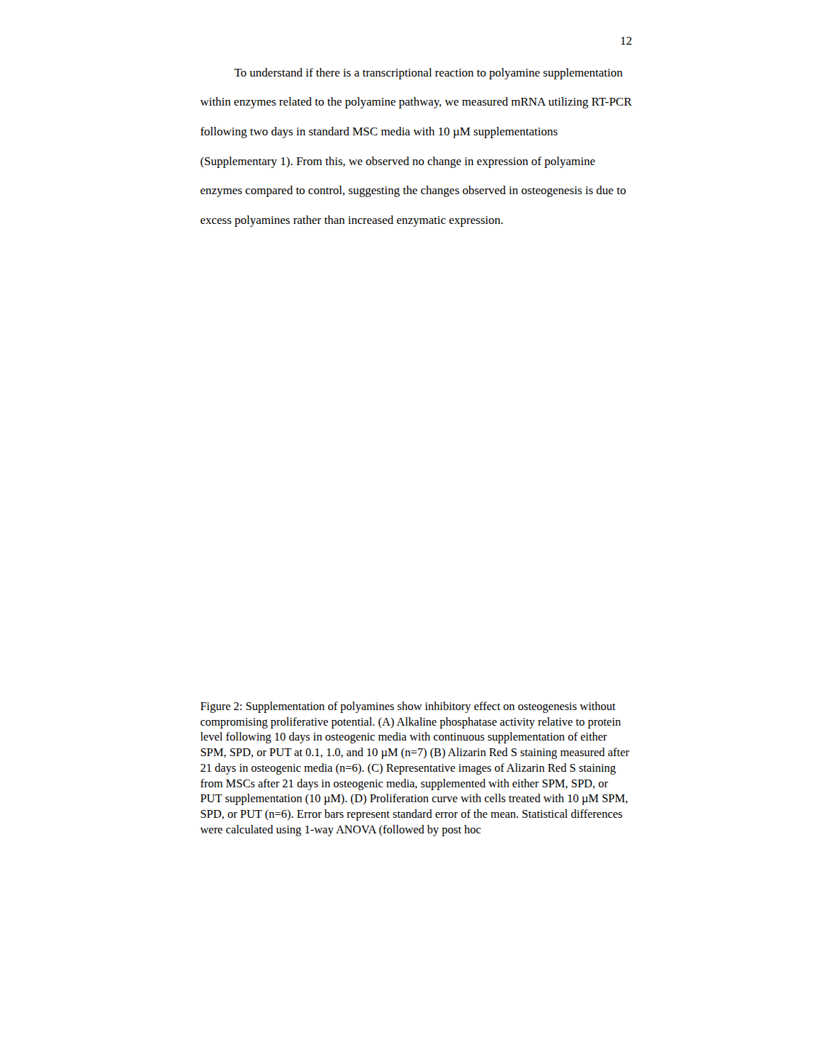12
To understand if there is a transcriptional reaction to polyamine supplementation within enzymes related to the polyamine pathway, we measured mRNA utilizing RT-PCR following two days in standard MSC media with 10 µM supplementations (Supplementary 1). From this, we observed no change in expression of polyamine enzymes compared to control, suggesting the changes observed in osteogenesis is due to excess polyamines rather than increased enzymatic expression.
Figure 2: Supplementation of polyamines show inhibitory effect on osteogenesis without compromising proliferative potential. (A) Alkaline phosphatase activity relative to protein level following 10 days in osteogenic media with continuous supplementation of either SPM, SPD, or PUT at 0.1, 1.0, and 10 µM (n=7) (B) Alizarin Red S staining measured after 21 days in osteogenic media (n=6). (C) Representative images of Alizarin Red S staining from MSCs after 21 days in osteogenic media, supplemented with either SPM, SPD, or PUT supplementation (10 µM). (D) Proliferation curve with cells treated with 10 µM SPM, SPD, or PUT (n=6). Error bars represent standard error of the mean. Statistical differences were calculated using 1-way ANOVA (followed by post hoc